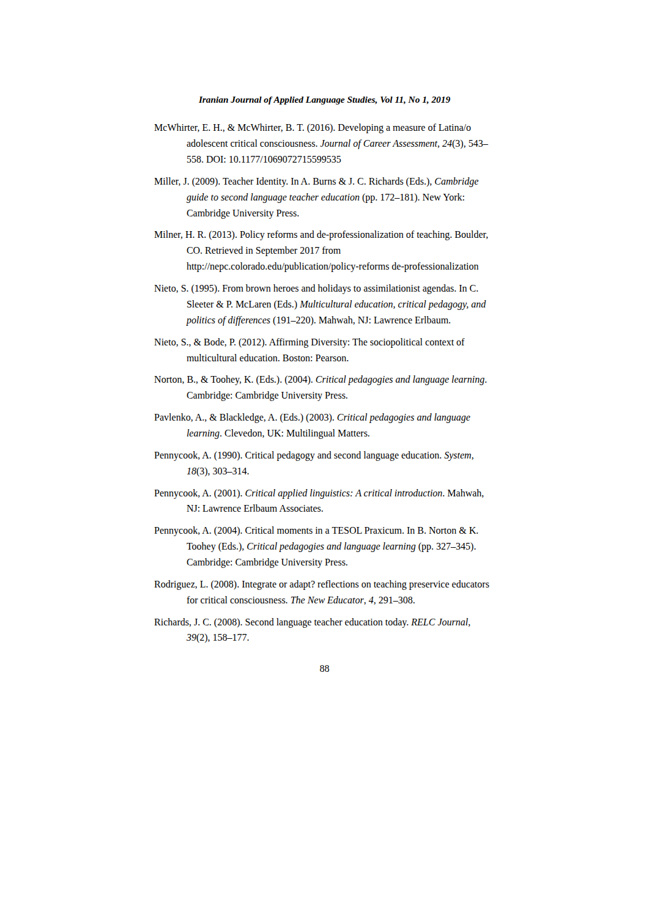Iranian Journal of Applied Language Studies, Vol 11, No 1, 2019
McWhirter, E. H., & McWhirter, B. T. (2016). Developing a measure of Latina/o adolescent critical consciousness. Journal of Career Assessment, 24(3), 543–558. DOI: 10.1177/1069072715599535
Miller, J. (2009). Teacher Identity. In A. Burns & J. C. Richards (Eds.), Cambridge guide to second language teacher education (pp. 172–181). New York: Cambridge University Press.
Milner, H. R. (2013). Policy reforms and de‑professionalization of teaching. Boulder, CO. Retrieved in September 2017 from
http://nepc.colorado.edu/publication/policy‑reforms de‑professionalization
Nieto, S. (1995). From brown heroes and holidays to assimilationist agendas. In C. Sleeter & P. McLaren (Eds.) Multicultural education, critical pedagogy, and politics of differences (191–220). Mahwah, NJ: Lawrence Erlbaum.
Nieto, S., & Bode, P. (2012). Affirming Diversity: The sociopolitical context of multicultural education. Boston: Pearson.
Norton, B., & Toohey, K. (Eds.). (2004). Critical pedagogies and language learning. Cambridge: Cambridge University Press.
Pavlenko, A., & Blackledge, A. (Eds.) (2003). Critical pedagogies and language learning. Clevedon, UK: Multilingual Matters.
Pennycook, A. (1990). Critical pedagogy and second language education. System, 18(3), 303–314.
Pennycook, A. (2001). Critical applied linguistics: A critical introduction. Mahwah, NJ: Lawrence Erlbaum Associates.
Pennycook, A. (2004). Critical moments in a TESOL Praxicum. In B. Norton & K. Toohey (Eds.), Critical pedagogies and language learning (pp. 327–345). Cambridge: Cambridge University Press.
Rodriguez, L. (2008). Integrate or adapt? reflections on teaching preservice educators for critical consciousness. The New Educator, 4, 291–308.
Richards, J. C. (2008). Second language teacher education today. RELC Journal, 39(2), 158–177.
88